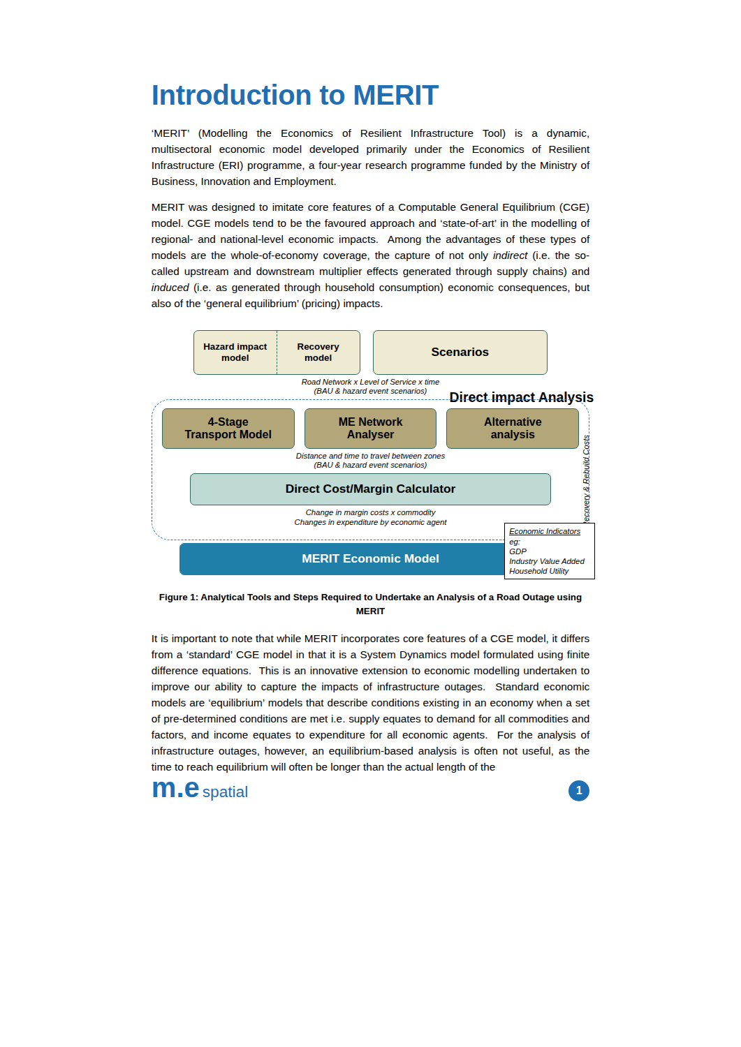Introduction to MERIT
‘MERIT’ (Modelling the Economics of Resilient Infrastructure Tool) is a dynamic, multisectoral economic model developed primarily under the Economics of Resilient Infrastructure (ERI) programme, a four-year research programme funded by the Ministry of Business, Innovation and Employment.
MERIT was designed to imitate core features of a Computable General Equilibrium (CGE) model. CGE models tend to be the favoured approach and ‘state-of-art’ in the modelling of regional- and national-level economic impacts. Among the advantages of these types of models are the whole-of-economy coverage, the capture of not only indirect (i.e. the so-called upstream and downstream multiplier effects generated through supply chains) and induced (i.e. as generated through household consumption) economic consequences, but also of the ‘general equilibrium’ (pricing) impacts.
Hazard impact
model
Recovery
model
Scenarios
Direct impact Analysis
Road Network x Level of Service x time
(BAU & hazard event scenarios)
4-Stage
Transport Model
ME Network
Analyser
Alternative
analysis
Distance and time to travel between zones
(BAU & hazard event scenarios)
Direct Cost/Margin Calculator
Change in margin costs x commodity
Changes in expenditure by economic agent
MERIT Economic Model
Recovery & Rebuild Costs
Economic Indicators
eg:
GDP
Industry Value Added
Household Utility
Figure 1: Analytical Tools and Steps Required to Undertake an Analysis of a Road Outage using MERIT
It is important to note that while MERIT incorporates core features of a CGE model, it differs from a ‘standard’ CGE model in that it is a System Dynamics model formulated using finite difference equations. This is an innovative extension to economic modelling undertaken to improve our ability to capture the impacts of infrastructure outages. Standard economic models are ‘equilibrium’ models that describe conditions existing in an economy when a set of pre-determined conditions are met i.e. supply equates to demand for all commodities and factors, and income equates to expenditure for all economic agents. For the analysis of infrastructure outages, however, an equilibrium-based analysis is often not useful, as the time to reach equilibrium will often be longer than the actual length of the
m. espatial
1